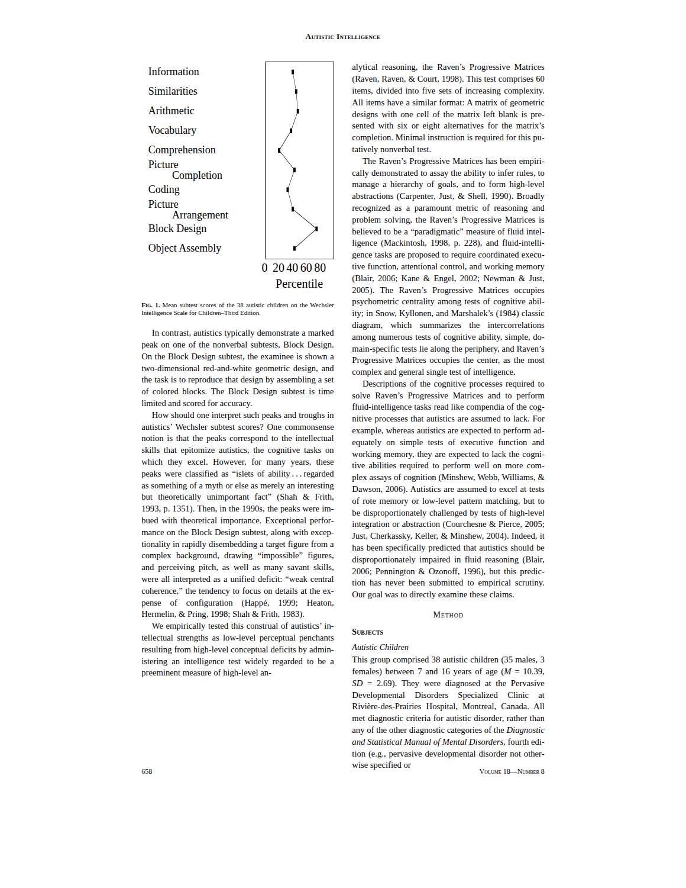Autistic Intelligence
Information
Similarities
Arithmetic
Vocabulary
Comprehension
Picture Completion
Coding
Picture Arrangement
Block Design
Object Assembly
0 20 40 60 80
Percentile
Fig. 1. Mean subtest scores of the 38 autistic children on the Wechsler Intelligence Scale for Children–Third Edition.
In contrast, autistics typically demonstrate a marked peak on one of the nonverbal subtests, Block Design. On the Block Design subtest, the examinee is shown a two-dimensional red-and-white geometric design, and the task is to reproduce that design by assembling a set of colored blocks. The Block Design subtest is time limited and scored for accuracy.
How should one interpret such peaks and troughs in autistics’ Wechsler subtest scores? One commonsense notion is that the peaks correspond to the intellectual skills that epitomize autistics, the cognitive tasks on which they excel. However, for many years, these peaks were classified as “islets of ability . . . regarded as something of a myth or else as merely an interesting but theoretically unimportant fact” (Shah & Frith, 1993, p. 1351). Then, in the 1990s, the peaks were imbued with theoretical importance. Exceptional performance on the Block Design subtest, along with exceptionality in rapidly disembedding a target figure from a complex background, drawing “impossible” figures, and perceiving pitch, as well as many savant skills, were all interpreted as a unified deficit: “weak central coherence,” the tendency to focus on details at the expense of configuration (Happé, 1999; Heaton, Hermelin, & Pring, 1998; Shah & Frith, 1983).
We empirically tested this construal of autistics’ intellectual strengths as low-level perceptual penchants resulting from high-level conceptual deficits by administering an intelligence test widely regarded to be a preeminent measure of high-level an-
alytical reasoning, the Raven’s Progressive Matrices (Raven, Raven, & Court, 1998). This test comprises 60 items, divided into five sets of increasing complexity. All items have a similar format: A matrix of geometric designs with one cell of the matrix left blank is presented with six or eight alternatives for the matrix’s completion. Minimal instruction is required for this putatively nonverbal test.
The Raven’s Progressive Matrices has been empirically demonstrated to assay the ability to infer rules, to manage a hierarchy of goals, and to form high-level abstractions (Carpenter, Just, & Shell, 1990). Broadly recognized as a paramount metric of reasoning and problem solving, the Raven’s Progressive Matrices is believed to be a “paradigmatic” measure of fluid intelligence (Mackintosh, 1998, p. 228), and fluid-intelligence tasks are proposed to require coordinated executive function, attentional control, and working memory (Blair, 2006; Kane & Engel, 2002; Newman & Just, 2005). The Raven’s Progressive Matrices occupies psychometric centrality among tests of cognitive ability; in Snow, Kyllonen, and Marshalek’s (1984) classic diagram, which summarizes the intercorrelations among numerous tests of cognitive ability, simple, domain-specific tests lie along the periphery, and Raven’s Progressive Matrices occupies the center, as the most complex and general single test of intelligence.
Descriptions of the cognitive processes required to solve Raven’s Progressive Matrices and to perform fluid-intelligence tasks read like compendia of the cognitive processes that autistics are assumed to lack. For example, whereas autistics are expected to perform adequately on simple tests of executive function and working memory, they are expected to lack the cognitive abilities required to perform well on more complex assays of cognition (Minshew, Webb, Williams, & Dawson, 2006). Autistics are assumed to excel at tests of rote memory or low-level pattern matching, but to be disproportionately challenged by tests of high-level integration or abstraction (Courchesne & Pierce, 2005; Just, Cherkassky, Keller, & Minshew, 2004). Indeed, it has been specifically predicted that autistics should be disproportionately impaired in fluid reasoning (Blair, 2006; Pennington & Ozonoff, 1996), but this prediction has never been submitted to empirical scrutiny. Our goal was to directly examine these claims.
Method
Subjects
Autistic Children
This group comprised 38 autistic children (35 males, 3 females) between 7 and 16 years of age (M = 10.39, SD = 2.69). They were diagnosed at the Pervasive Developmental Disorders Specialized Clinic at Rivière-des-Prairies Hospital, Montreal, Canada. All met diagnostic criteria for autistic disorder, rather than any of the other diagnostic categories of the Diagnostic and Statistical Manual of Mental Disorders, fourth edition (e.g., pervasive developmental disorder not otherwise specified or
658
Volume 18—Number 8